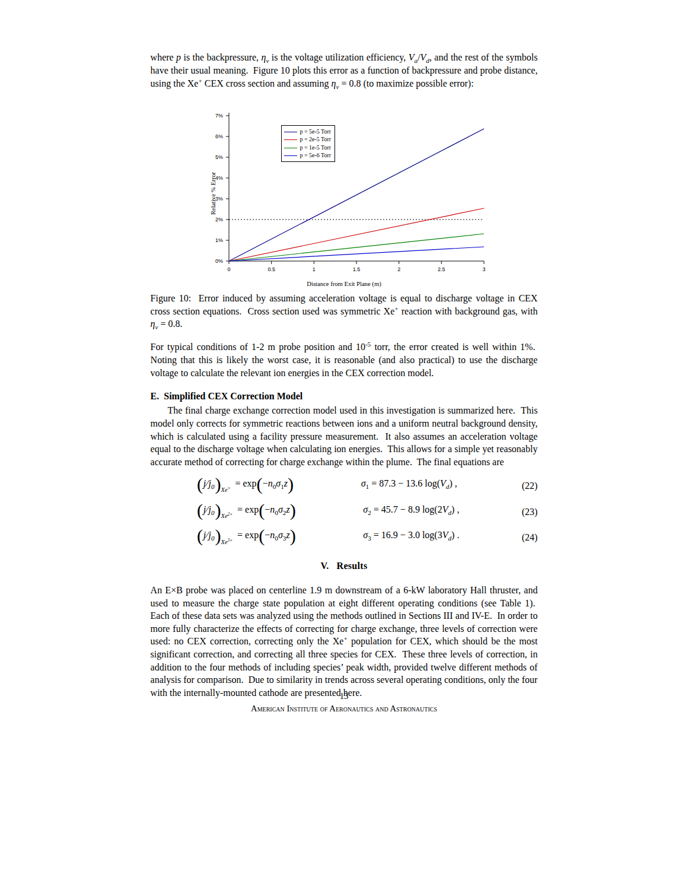where p is the backpressure, ηv is the voltage utilization efficiency, Va/Vd, and the rest of the symbols have their usual meaning. Figure 10 plots this error as a function of backpressure and probe distance, using the Xe+ CEX cross section and assuming ηv = 0.8 (to maximize possible error):
Relative % Error
0% 1% 2% 3% 4% 5% 6% 7% 0 0.5 1 1.5 2 2.5 3
p = 5e-5 Torr
p = 2e-5 Torr
p = 1e-5 Torr
p = 5e-6 Torr
Distance from Exit Plane (m)
Figure 10: Error induced by assuming acceleration voltage is equal to discharge voltage in CEX cross section equations. Cross section used was symmetric Xe+ reaction with background gas, with ηv = 0.8.
For typical conditions of 1-2 m probe position and 10-5 torr, the error created is well within 1%. Noting that this is likely the worst case, it is reasonable (and also practical) to use the discharge voltage to calculate the relevant ion energies in the CEX correction model.
E. Simplified CEX Correction Model
The final charge exchange correction model used in this investigation is summarized here. This model only corrects for symmetric reactions between ions and a uniform neutral background density, which is calculated using a facility pressure measurement. It also assumes an acceleration voltage equal to the discharge voltage when calculating ion energies. This allows for a simple yet reasonably accurate method of correcting for charge exchange within the plume. The final equations are
(j⁄j0) Xe+ = exp(−n0σ1z) σ1 = 87.3 − 13.6 log(Vd) ,
(22)
(j⁄j0) Xe2+ = exp(−n0σ2z) σ2 = 45.7 − 8.9 log(2Vd) ,
(23)
(j⁄j0) Xe3+ = exp(−n0σ3z) σ3 = 16.9 − 3.0 log(3Vd) .
(24)
V. Results
An E×B probe was placed on centerline 1.9 m downstream of a 6-kW laboratory Hall thruster, and used to measure the charge state population at eight different operating conditions (see Table 1). Each of these data sets was analyzed using the methods outlined in Sections III and IV-E. In order to more fully characterize the effects of correcting for charge exchange, three levels of correction were used: no CEX correction, correcting only the Xe+ population for CEX, which should be the most significant correction, and correcting all three species for CEX. These three levels of correction, in addition to the four methods of including species’ peak width, provided twelve different methods of analysis for comparison. Due to similarity in trends across several operating conditions, only the four with the internally-mounted cathode are presented here.
13
American Institute of Aeronautics and Astronautics